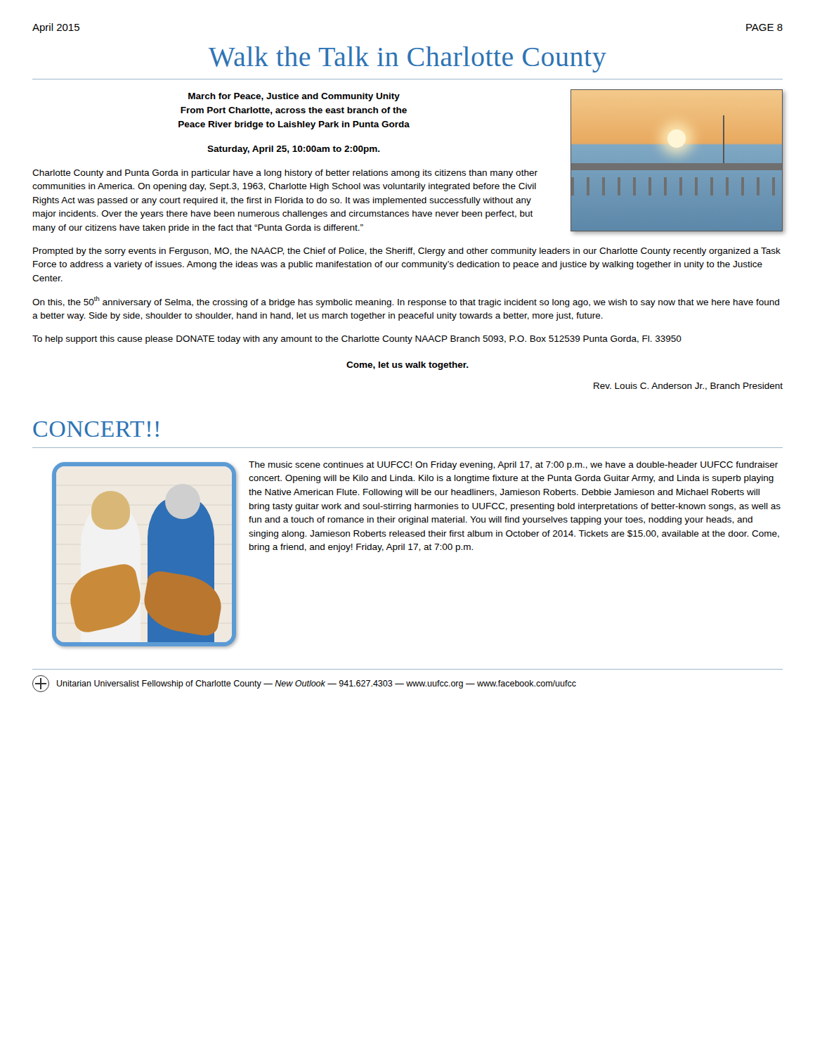April 2015 PAGE 8
Walk the Talk in Charlotte County
March for Peace, Justice and Community Unity
From Port Charlotte, across the east branch of the
Peace River bridge to Laishley Park in Punta Gorda Saturday, April 25, 10:00am to 2:00pm.
Charlotte County and Punta Gorda in particular have a long history of better relations among its citizens than many other communities in America. On opening day, Sept.3, 1963, Charlotte High School was voluntarily integrated before the Civil Rights Act was passed or any court required it, the first in Florida to do so. It was implemented successfully without any major incidents. Over the years there have been numerous challenges and circumstances have never been perfect, but many of our citizens have taken pride in the fact that “Punta Gorda is different.”
Prompted by the sorry events in Ferguson, MO, the NAACP, the Chief of Police, the Sheriff, Clergy and other community leaders in our Charlotte County recently organized a Task Force to address a variety of issues. Among the ideas was a public manifestation of our community’s dedication to peace and justice by walking together in unity to the Justice Center.
On this, the 50th anniversary of Selma, the crossing of a bridge has symbolic meaning. In response to that tragic incident so long ago, we wish to say now that we here have found a better way. Side by side, shoulder to shoulder, hand in hand, let us march together in peaceful unity towards a better, more just, future.
To help support this cause please DONATE today with any amount to the Charlotte County NAACP Branch 5093, P.O. Box 512539 Punta Gorda, Fl. 33950
Come, let us walk together.
Rev. Louis C. Anderson Jr., Branch President
CONCERT!!
The music scene continues at UUFCC! On Friday evening, April 17, at 7:00 p.m., we have a double-header UUFCC fundraiser concert. Opening will be Kilo and Linda. Kilo is a longtime fixture at the Punta Gorda Guitar Army, and Linda is superb playing the Native American Flute. Following will be our headliners, Jamieson Roberts. Debbie Jamieson and Michael Roberts will bring tasty guitar work and soul-stirring harmonies to UUFCC, presenting bold interpretations of better-known songs, as well as fun and a touch of romance in their original material. You will find yourselves tapping your toes, nodding your heads, and singing along. Jamieson Roberts released their first album in October of 2014. Tickets are $15.00, available at the door. Come, bring a friend, and enjoy! Friday, April 17, at 7:00 p.m.
Unitarian Universalist Fellowship of Charlotte County — New Outlook — 941.627.4303 — www.uufcc.org — www.facebook.com/uufcc